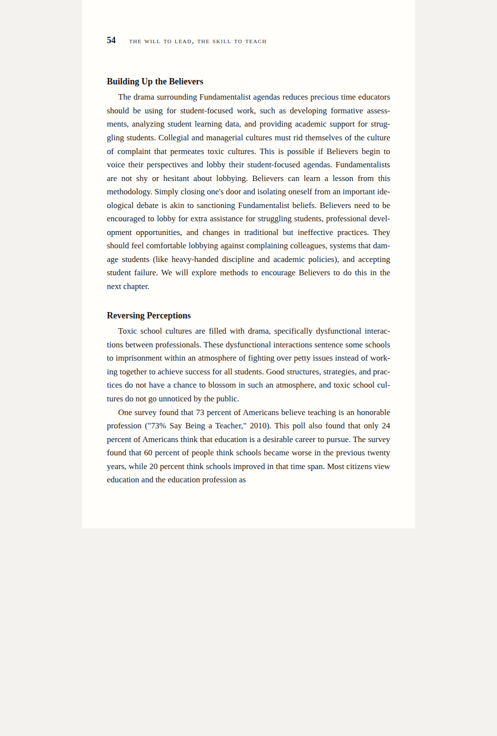54 The Will to Lead, the Skill to Teach
Building Up the Believers
The drama surrounding Fundamentalist agendas reduces precious time educators should be using for student-focused work, such as developing formative assessments, analyzing student learning data, and providing academic support for struggling students. Collegial and managerial cultures must rid themselves of the culture of complaint that permeates toxic cultures. This is possible if Believers begin to voice their perspectives and lobby their student-focused agendas. Fundamentalists are not shy or hesitant about lobbying. Believers can learn a lesson from this methodology. Simply closing one's door and isolating oneself from an important ideological debate is akin to sanctioning Fundamentalist beliefs. Believers need to be encouraged to lobby for extra assistance for struggling students, professional development opportunities, and changes in traditional but ineffective practices. They should feel comfortable lobbying against complaining colleagues, systems that damage students (like heavy-handed discipline and academic policies), and accepting student failure. We will explore methods to encourage Believers to do this in the next chapter.
Reversing Perceptions
Toxic school cultures are filled with drama, specifically dysfunctional interactions between professionals. These dysfunctional interactions sentence some schools to imprisonment within an atmosphere of fighting over petty issues instead of working together to achieve success for all students. Good structures, strategies, and practices do not have a chance to blossom in such an atmosphere, and toxic school cultures do not go unnoticed by the public.
One survey found that 73 percent of Americans believe teaching is an honorable profession ("73% Say Being a Teacher," 2010). This poll also found that only 24 percent of Americans think that education is a desirable career to pursue. The survey found that 60 percent of people think schools became worse in the previous twenty years, while 20 percent think schools improved in that time span. Most citizens view education and the education profession as